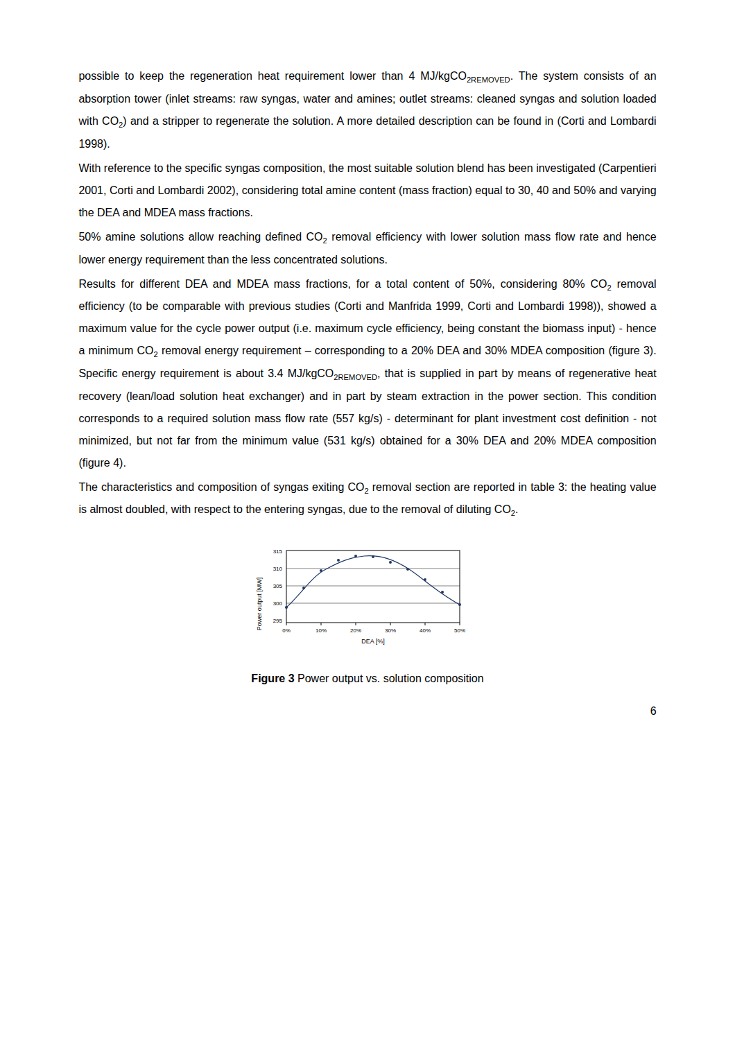possible to keep the regeneration heat requirement lower than 4 MJ/kgCO2REMOVED. The system consists of an absorption tower (inlet streams: raw syngas, water and amines; outlet streams: cleaned syngas and solution loaded with CO2) and a stripper to regenerate the solution. A more detailed description can be found in (Corti and Lombardi 1998).
With reference to the specific syngas composition, the most suitable solution blend has been investigated (Carpentieri 2001, Corti and Lombardi 2002), considering total amine content (mass fraction) equal to 30, 40 and 50% and varying the DEA and MDEA mass fractions.
50% amine solutions allow reaching defined CO2 removal efficiency with lower solution mass flow rate and hence lower energy requirement than the less concentrated solutions.
Results for different DEA and MDEA mass fractions, for a total content of 50%, considering 80% CO2 removal efficiency (to be comparable with previous studies (Corti and Manfrida 1999, Corti and Lombardi 1998)), showed a maximum value for the cycle power output (i.e. maximum cycle efficiency, being constant the biomass input) - hence a minimum CO2 removal energy requirement – corresponding to a 20% DEA and 30% MDEA composition (figure 3). Specific energy requirement is about 3.4 MJ/kgCO2REMOVED, that is supplied in part by means of regenerative heat recovery (lean/load solution heat exchanger) and in part by steam extraction in the power section. This condition corresponds to a required solution mass flow rate (557 kg/s) - determinant for plant investment cost definition - not minimized, but not far from the minimum value (531 kg/s) obtained for a 30% DEA and 20% MDEA composition (figure 4).
The characteristics and composition of syngas exiting CO2 removal section are reported in table 3: the heating value is almost doubled, with respect to the entering syngas, due to the removal of diluting CO2.
Power output [MW] 315 310 305 300 295 0% 10% 20% 30% 40% 50% DEA [%]
Figure 3 Power output vs. solution composition
6